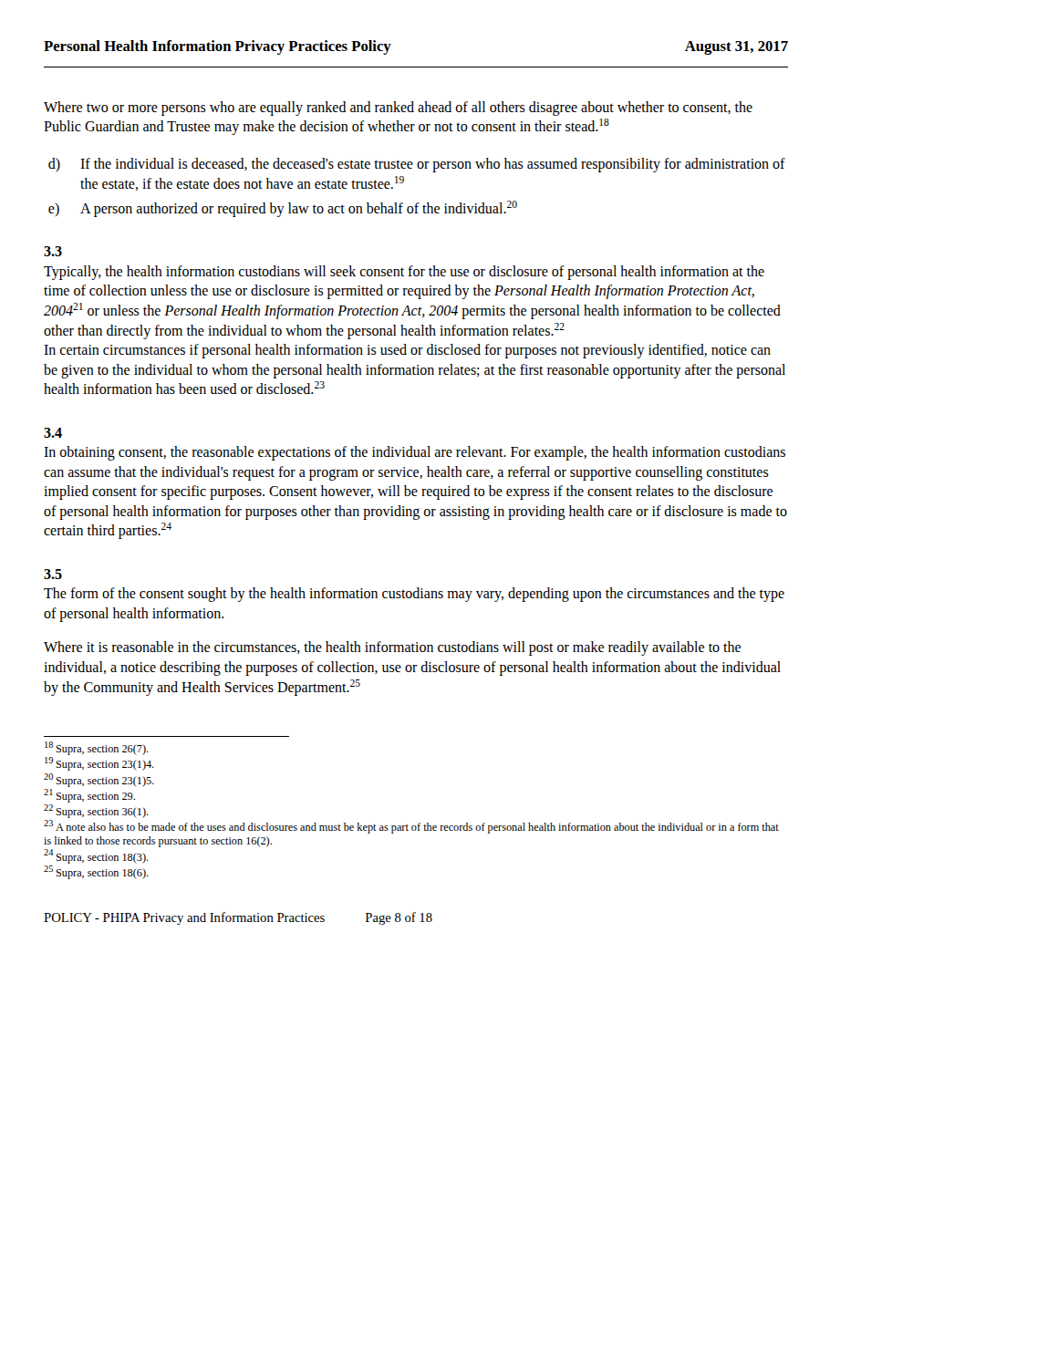Personal Health Information Privacy Practices Policy
August 31, 2017
Where two or more persons who are equally ranked and ranked ahead of all others disagree about whether to consent, the Public Guardian and Trustee may make the decision of whether or not to consent in their stead.18
d) If the individual is deceased, the deceased's estate trustee or person who has assumed responsibility for administration of the estate, if the estate does not have an estate trustee.19
e) A person authorized or required by law to act on behalf of the individual.20
3.3
Typically, the health information custodians will seek consent for the use or disclosure of personal health information at the time of collection unless the use or disclosure is permitted or required by the Personal Health Information Protection Act, 200421 or unless the Personal Health Information Protection Act, 2004 permits the personal health information to be collected other than directly from the individual to whom the personal health information relates.22
In certain circumstances if personal health information is used or disclosed for purposes not previously identified, notice can be given to the individual to whom the personal health information relates; at the first reasonable opportunity after the personal health information has been used or disclosed.23
3.4
In obtaining consent, the reasonable expectations of the individual are relevant. For example, the health information custodians can assume that the individual's request for a program or service, health care, a referral or supportive counselling constitutes implied consent for specific purposes. Consent however, will be required to be express if the consent relates to the disclosure of personal health information for purposes other than providing or assisting in providing health care or if disclosure is made to certain third parties.24
3.5
The form of the consent sought by the health information custodians may vary, depending upon the circumstances and the type of personal health information.
Where it is reasonable in the circumstances, the health information custodians will post or make readily available to the individual, a notice describing the purposes of collection, use or disclosure of personal health information about the individual by the Community and Health Services Department.25
18Supra, section 26(7).
19Supra, section 23(1)4.
20Supra, section 23(1)5.
21Supra, section 29.
22Supra, section 36(1).
23A note also has to be made of the uses and disclosures and must be kept as part of the records of personal health information about the individual or in a form that is linked to those records pursuant to section 16(2).
24Supra, section 18(3).
25Supra, section 18(6).
POLICY - PHIPA Privacy and Information Practices Page 8 of 18